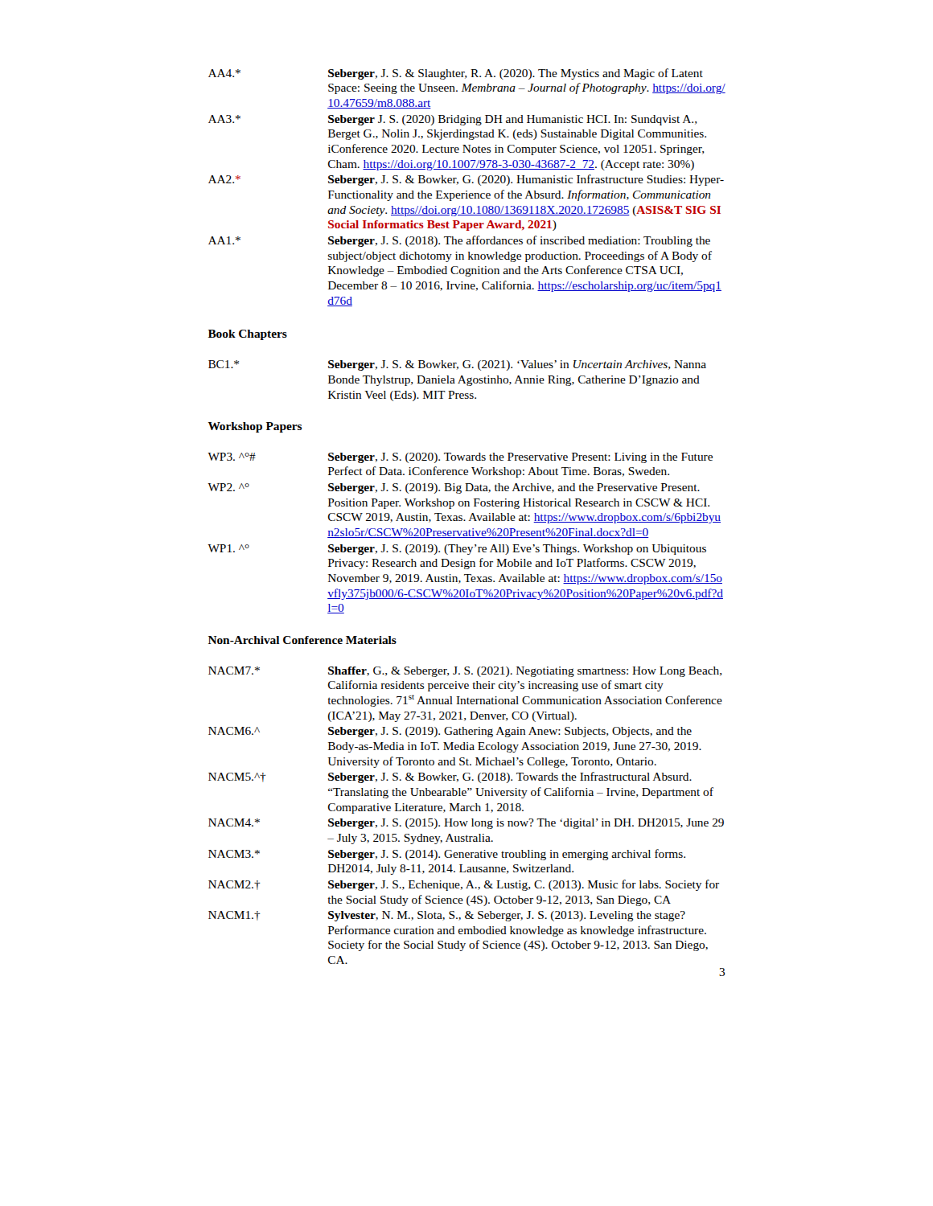AA4.*
Seberger, J. S. & Slaughter, R. A. (2020). The Mystics and Magic of Latent Space: Seeing the Unseen. Membrana – Journal of Photography. https://doi.org/10.47659/m8.088.art
AA3.*
Seberger J. S. (2020) Bridging DH and Humanistic HCI. In: Sundqvist A., Berget G., Nolin J., Skjerdingstad K. (eds) Sustainable Digital Communities. iConference 2020. Lecture Notes in Computer Science, vol 12051. Springer, Cham. https://doi.org/10.1007/978-3-030-43687-2_72. (Accept rate: 30%)
AA2.*
Seberger, J. S. & Bowker, G. (2020). Humanistic Infrastructure Studies: Hyper-Functionality and the Experience of the Absurd. Information, Communication and Society. https//doi.org/10.1080/1369118X.2020.1726985 (ASIS&T SIG SI Social Informatics Best Paper Award, 2021)
AA1.*
Seberger, J. S. (2018). The affordances of inscribed mediation: Troubling the subject/object dichotomy in knowledge production. Proceedings of A Body of Knowledge – Embodied Cognition and the Arts Conference CTSA UCI, December 8 – 10 2016, Irvine, California. https://escholarship.org/uc/item/5pq1d76d
Book Chapters
BC1.*
Seberger, J. S. & Bowker, G. (2021). ‘Values’ in Uncertain Archives, Nanna Bonde Thylstrup, Daniela Agostinho, Annie Ring, Catherine D’Ignazio and Kristin Veel (Eds). MIT Press.
Workshop Papers
WP3. ^°#
Seberger, J. S. (2020). Towards the Preservative Present: Living in the Future Perfect of Data. iConference Workshop: About Time. Boras, Sweden.
WP2. ^°
Seberger, J. S. (2019). Big Data, the Archive, and the Preservative Present. Position Paper. Workshop on Fostering Historical Research in CSCW & HCI. CSCW 2019, Austin, Texas. Available at: https://www.dropbox.com/s/6pbi2byun2slo5r/CSCW%20Preservative%20Present%20Final.docx?dl=0
WP1. ^°
Seberger, J. S. (2019). (They’re All) Eve’s Things. Workshop on Ubiquitous Privacy: Research and Design for Mobile and IoT Platforms. CSCW 2019, November 9, 2019. Austin, Texas. Available at: https://www.dropbox.com/s/15ovfly375jb000/6-CSCW%20IoT%20Privacy%20Position%20Paper%20v6.pdf?dl=0
Non-Archival Conference Materials
NACM7.*
Shaffer, G., & Seberger, J. S. (2021). Negotiating smartness: How Long Beach, California residents perceive their city’s increasing use of smart city technologies. 71st Annual International Communication Association Conference (ICA’21), May 27-31, 2021, Denver, CO (Virtual).
NACM6.^
Seberger, J. S. (2019). Gathering Again Anew: Subjects, Objects, and the Body-as-Media in IoT. Media Ecology Association 2019, June 27-30, 2019. University of Toronto and St. Michael’s College, Toronto, Ontario.
NACM5.^†
Seberger, J. S. & Bowker, G. (2018). Towards the Infrastructural Absurd. “Translating the Unbearable” University of California – Irvine, Department of Comparative Literature, March 1, 2018.
NACM4.*
Seberger, J. S. (2015). How long is now? The ‘digital’ in DH. DH2015, June 29 – July 3, 2015. Sydney, Australia.
NACM3.*
Seberger, J. S. (2014). Generative troubling in emerging archival forms. DH2014, July 8-11, 2014. Lausanne, Switzerland.
NACM2.†
Seberger, J. S., Echenique, A., & Lustig, C. (2013). Music for labs. Society for the Social Study of Science (4S). October 9-12, 2013, San Diego, CA
NACM1.†
Sylvester, N. M., Slota, S., & Seberger, J. S. (2013). Leveling the stage? Performance curation and embodied knowledge as knowledge infrastructure. Society for the Social Study of Science (4S). October 9-12, 2013. San Diego, CA.
3